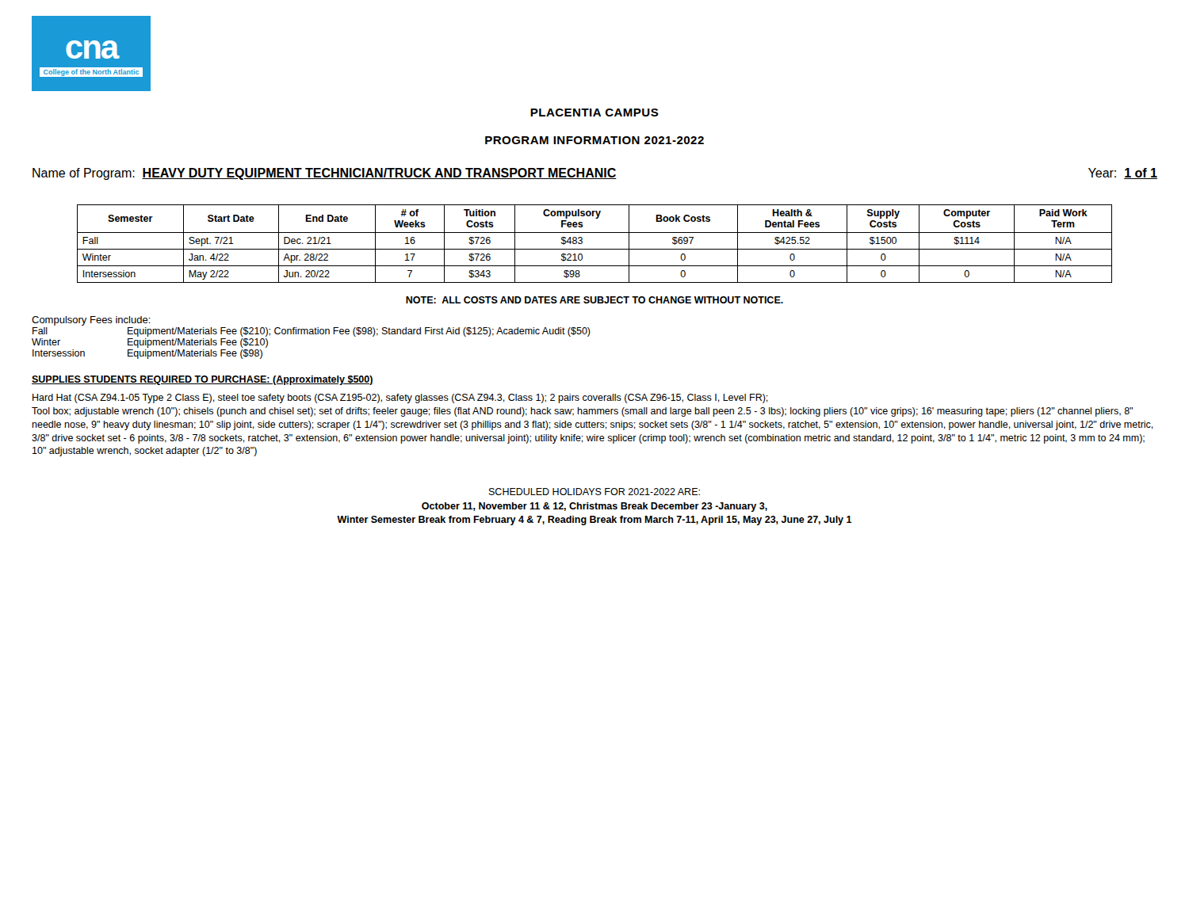cna College of the North Atlantic
PLACENTIA CAMPUS
PROGRAM INFORMATION 2021-2022
Year: 1 of 1 Name of Program: HEAVY DUTY EQUIPMENT TECHNICIAN/TRUCK AND TRANSPORT MECHANIC
| Semester | Start Date | End Date | # of Weeks | Tuition Costs | Compulsory Fees | Book Costs | Health & Dental Fees | Supply Costs | Computer Costs | Paid Work Term |
| --- | --- | --- | --- | --- | --- | --- | --- | --- | --- | --- |
| Fall | Sept. 7/21 | Dec. 21/21 | 16 | $726 | $483 | $697 | $425.52 | $1500 | $1114 | N/A |
| Winter | Jan. 4/22 | Apr. 28/22 | 17 | $726 | $210 | 0 | 0 | 0 | | N/A |
| Intersession | May 2/22 | Jun. 20/22 | 7 | $343 | $98 | 0 | 0 | 0 | 0 | N/A |
NOTE: ALL COSTS AND DATES ARE SUBJECT TO CHANGE WITHOUT NOTICE.
Compulsory Fees include:
| Fall | Equipment/Materials Fee ($210); Confirmation Fee ($98); Standard First Aid ($125); Academic Audit ($50) |
| Winter | Equipment/Materials Fee ($210) |
| Intersession | Equipment/Materials Fee ($98) |
SUPPLIES STUDENTS REQUIRED TO PURCHASE: (Approximately $500)
Hard Hat (CSA Z94.1-05 Type 2 Class E), steel toe safety boots (CSA Z195-02), safety glasses (CSA Z94.3, Class 1); 2 pairs coveralls (CSA Z96-15, Class I, Level FR);
Tool box; adjustable wrench (10"); chisels (punch and chisel set); set of drifts; feeler gauge; files (flat AND round); hack saw; hammers (small and large ball peen 2.5 - 3 lbs); locking pliers (10" vice grips); 16' measuring tape; pliers (12" channel pliers, 8" needle nose, 9" heavy duty linesman; 10" slip joint, side cutters); scraper (1 1/4"); screwdriver set (3 phillips and 3 flat); side cutters; snips; socket sets (3/8" - 1 1/4" sockets, ratchet, 5" extension, 10" extension, power handle, universal joint, 1/2" drive metric, 3/8" drive socket set - 6 points, 3/8 - 7/8 sockets, ratchet, 3" extension, 6" extension power handle; universal joint); utility knife; wire splicer (crimp tool); wrench set (combination metric and standard, 12 point, 3/8" to 1 1/4", metric 12 point, 3 mm to 24 mm); 10" adjustable wrench, socket adapter (1/2" to 3/8")
SCHEDULED HOLIDAYS FOR 2021-2022 ARE:
October 11, November 11 & 12, Christmas Break December 23 -January 3,
Winter Semester Break from February 4 & 7, Reading Break from March 7-11, April 15, May 23, June 27, July 1